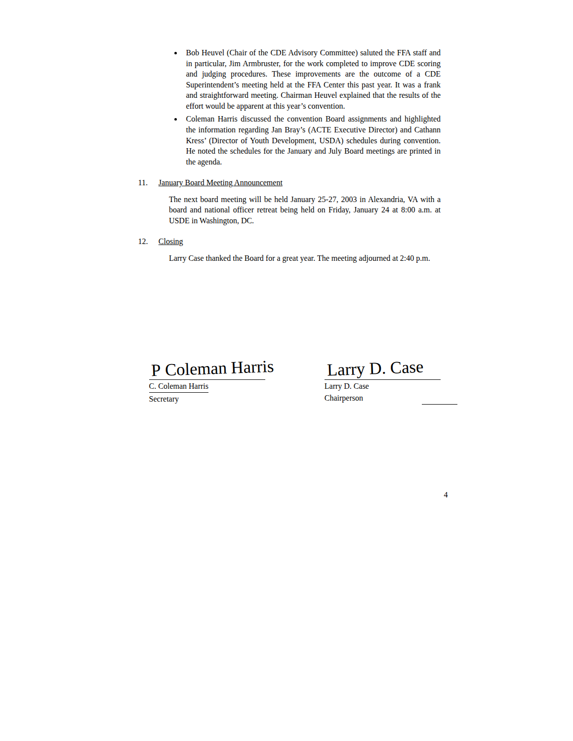Bob Heuvel (Chair of the CDE Advisory Committee) saluted the FFA staff and in particular, Jim Armbruster, for the work completed to improve CDE scoring and judging procedures. These improvements are the outcome of a CDE Superintendent’s meeting held at the FFA Center this past year. It was a frank and straightforward meeting. Chairman Heuvel explained that the results of the effort would be apparent at this year’s convention.
Coleman Harris discussed the convention Board assignments and highlighted the information regarding Jan Bray’s (ACTE Executive Director) and Cathann Kress’ (Director of Youth Development, USDA) schedules during convention. He noted the schedules for the January and July Board meetings are printed in the agenda.
January Board Meeting Announcement
The next board meeting will be held January 25-27, 2003 in Alexandria, VA with a board and national officer retreat being held on Friday, January 24 at 8:00 a.m. at USDE in Washington, DC.
Closing
Larry Case thanked the Board for a great year. The meeting adjourned at 2:40 p.m.
P Coleman Harris
C. Coleman Harris
Secretary
Larry D. Case
Larry D. Case
Chairperson
4